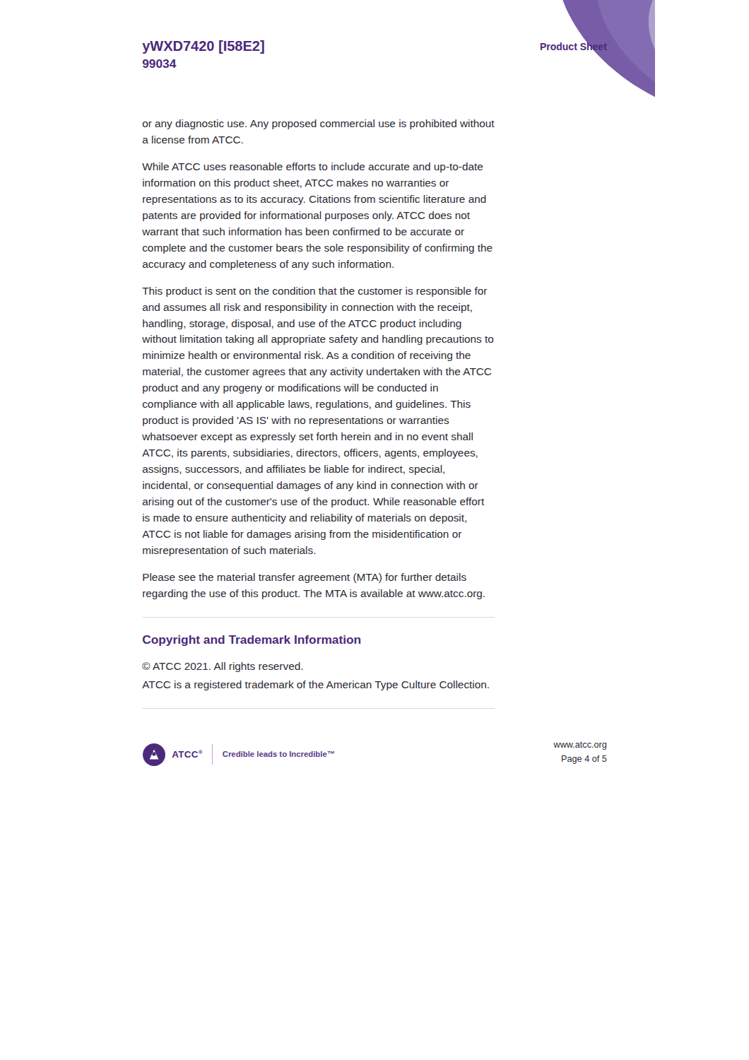yWXD7420 [I58E2]
99034
Product Sheet
or any diagnostic use. Any proposed commercial use is prohibited without a license from ATCC.
While ATCC uses reasonable efforts to include accurate and up-to-date information on this product sheet, ATCC makes no warranties or representations as to its accuracy. Citations from scientific literature and patents are provided for informational purposes only. ATCC does not warrant that such information has been confirmed to be accurate or complete and the customer bears the sole responsibility of confirming the accuracy and completeness of any such information.
This product is sent on the condition that the customer is responsible for and assumes all risk and responsibility in connection with the receipt, handling, storage, disposal, and use of the ATCC product including without limitation taking all appropriate safety and handling precautions to minimize health or environmental risk. As a condition of receiving the material, the customer agrees that any activity undertaken with the ATCC product and any progeny or modifications will be conducted in compliance with all applicable laws, regulations, and guidelines. This product is provided 'AS IS' with no representations or warranties whatsoever except as expressly set forth herein and in no event shall ATCC, its parents, subsidiaries, directors, officers, agents, employees, assigns, successors, and affiliates be liable for indirect, special, incidental, or consequential damages of any kind in connection with or arising out of the customer's use of the product. While reasonable effort is made to ensure authenticity and reliability of materials on deposit, ATCC is not liable for damages arising from the misidentification or misrepresentation of such materials.
Please see the material transfer agreement (MTA) for further details regarding the use of this product. The MTA is available at www.atcc.org.
Copyright and Trademark Information
© ATCC 2021. All rights reserved.
ATCC is a registered trademark of the American Type Culture Collection.
ATCC®
Credible leads to Incredible™
www.atcc.org
Page 4 of 5